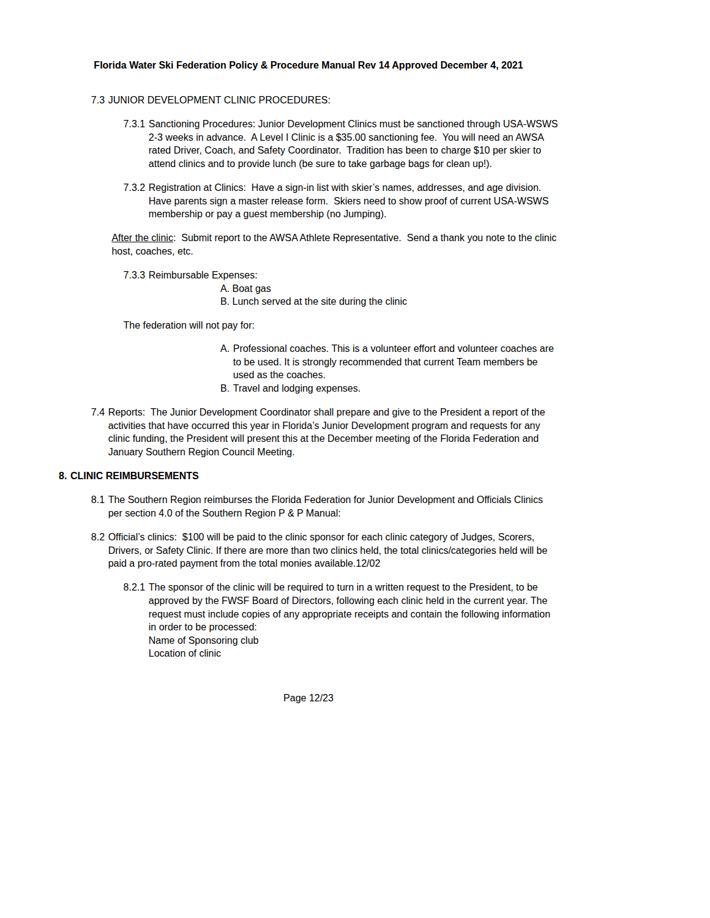Florida Water Ski Federation Policy & Procedure Manual Rev 14 Approved December 4, 2021
7.3 JUNIOR DEVELOPMENT CLINIC PROCEDURES:
7.3.1 Sanctioning Procedures: Junior Development Clinics must be sanctioned through USA-WSWS 2-3 weeks in advance. A Level I Clinic is a $35.00 sanctioning fee. You will need an AWSA rated Driver, Coach, and Safety Coordinator. Tradition has been to charge $10 per skier to attend clinics and to provide lunch (be sure to take garbage bags for clean up!).
7.3.2 Registration at Clinics: Have a sign-in list with skier’s names, addresses, and age division. Have parents sign a master release form. Skiers need to show proof of current USA-WSWS membership or pay a guest membership (no Jumping).
After the clinic: Submit report to the AWSA Athlete Representative. Send a thank you note to the clinic host, coaches, etc.
7.3.3 Reimbursable Expenses:
A. Boat gas
B. Lunch served at the site during the clinic
The federation will not pay for:
A. Professional coaches. This is a volunteer effort and volunteer coaches are to be used. It is strongly recommended that current Team members be used as the coaches.
B. Travel and lodging expenses.
7.4 Reports: The Junior Development Coordinator shall prepare and give to the President a report of the activities that have occurred this year in Florida’s Junior Development program and requests for any clinic funding, the President will present this at the December meeting of the Florida Federation and January Southern Region Council Meeting.
8. CLINIC REIMBURSEMENTS
8.1 The Southern Region reimburses the Florida Federation for Junior Development and Officials Clinics per section 4.0 of the Southern Region P & P Manual:
8.2 Official’s clinics: $100 will be paid to the clinic sponsor for each clinic category of Judges, Scorers, Drivers, or Safety Clinic. If there are more than two clinics held, the total clinics/categories held will be paid a pro-rated payment from the total monies available.12/02
8.2.1 The sponsor of the clinic will be required to turn in a written request to the President, to be approved by the FWSF Board of Directors, following each clinic held in the current year. The request must include copies of any appropriate receipts and contain the following information in order to be processed:
Name of Sponsoring club
Location of clinic
Page 12/23